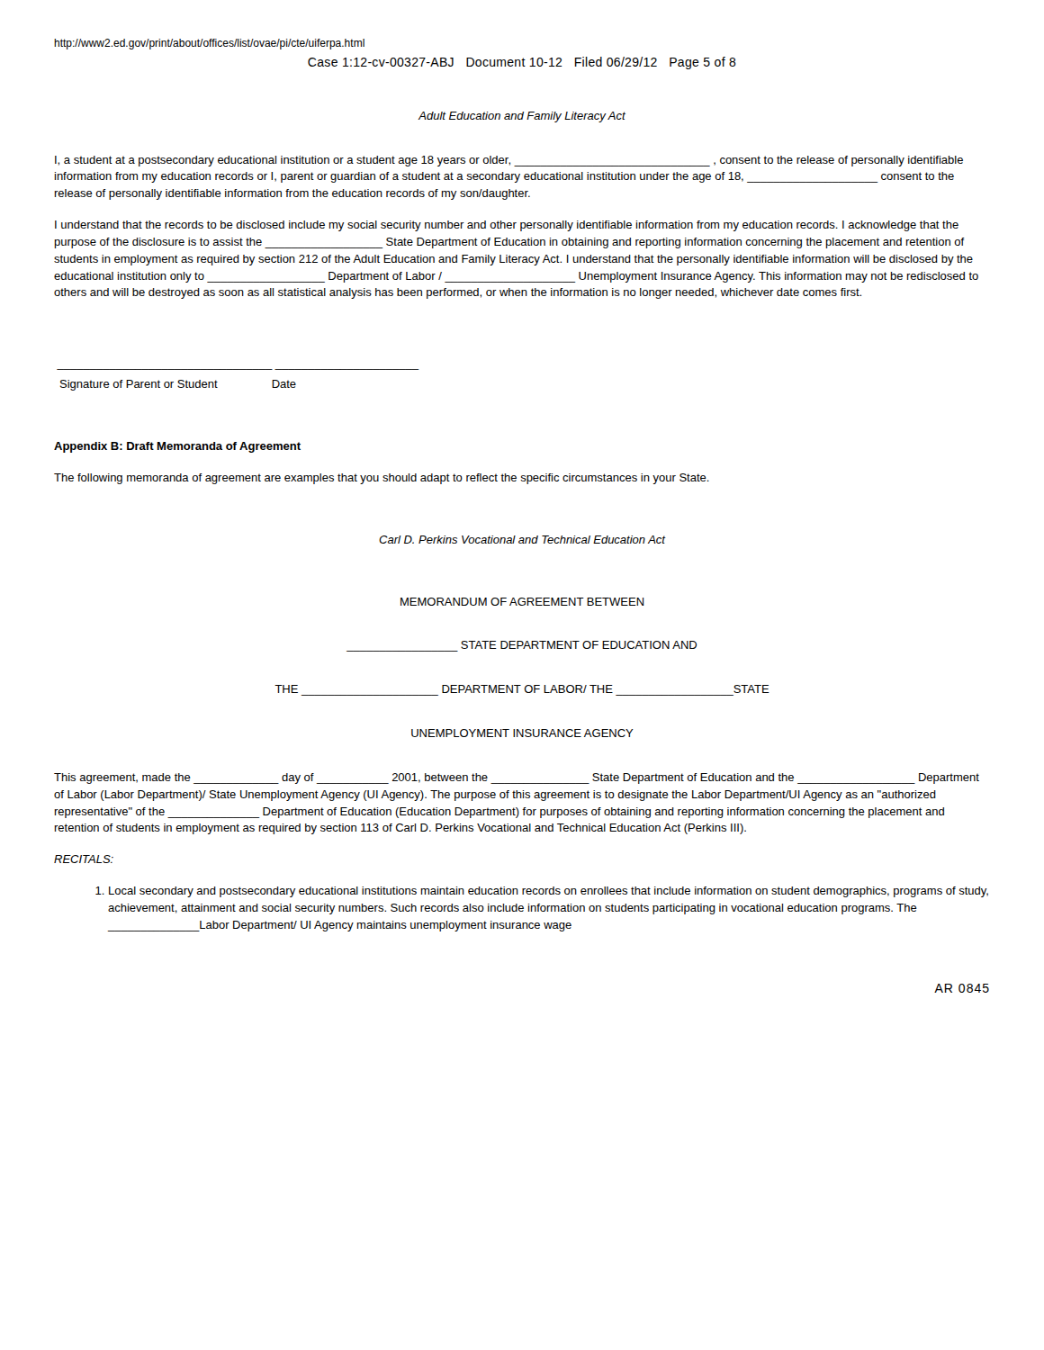http://www2.ed.gov/print/about/offices/list/ovae/pi/cte/uiferpa.html
Case 1:12-cv-00327-ABJ Document 10-12 Filed 06/29/12 Page 5 of 8
Adult Education and Family Literacy Act
I, a student at a postsecondary educational institution or a student age 18 years or older, ______________________________ , consent to the release of personally identifiable information from my education records or I, parent or guardian of a student at a secondary educational institution under the age of 18, ____________________ consent to the release of personally identifiable information from the education records of my son/daughter.
I understand that the records to be disclosed include my social security number and other personally identifiable information from my education records. I acknowledge that the purpose of the disclosure is to assist the __________________ State Department of Education in obtaining and reporting information concerning the placement and retention of students in employment as required by section 212 of the Adult Education and Family Literacy Act. I understand that the personally identifiable information will be disclosed by the educational institution only to __________________ Department of Labor / ____________________ Unemployment Insurance Agency. This information may not be redisclosed to others and will be destroyed as soon as all statistical analysis has been performed, or when the information is no longer needed, whichever date comes first.
_________________________________ ______________________
Signature of Parent or StudentDate
Appendix B: Draft Memoranda of Agreement
The following memoranda of agreement are examples that you should adapt to reflect the specific circumstances in your State.
Carl D. Perkins Vocational and Technical Education Act
MEMORANDUM OF AGREEMENT BETWEEN
_________________ STATE DEPARTMENT OF EDUCATION AND
THE _____________________ DEPARTMENT OF LABOR/ THE __________________STATE
UNEMPLOYMENT INSURANCE AGENCY
This agreement, made the _____________ day of ___________ 2001, between the _______________ State Department of Education and the __________________ Department of Labor (Labor Department)/ State Unemployment Agency (UI Agency). The purpose of this agreement is to designate the Labor Department/UI Agency as an "authorized representative" of the ______________ Department of Education (Education Department) for purposes of obtaining and reporting information concerning the placement and retention of students in employment as required by section 113 of Carl D. Perkins Vocational and Technical Education Act (Perkins III).
RECITALS:
Local secondary and postsecondary educational institutions maintain education records on enrollees that include information on student demographics, programs of study, achievement, attainment and social security numbers. Such records also include information on students participating in vocational education programs. The ______________Labor Department/ UI Agency maintains unemployment insurance wage
AR 0845